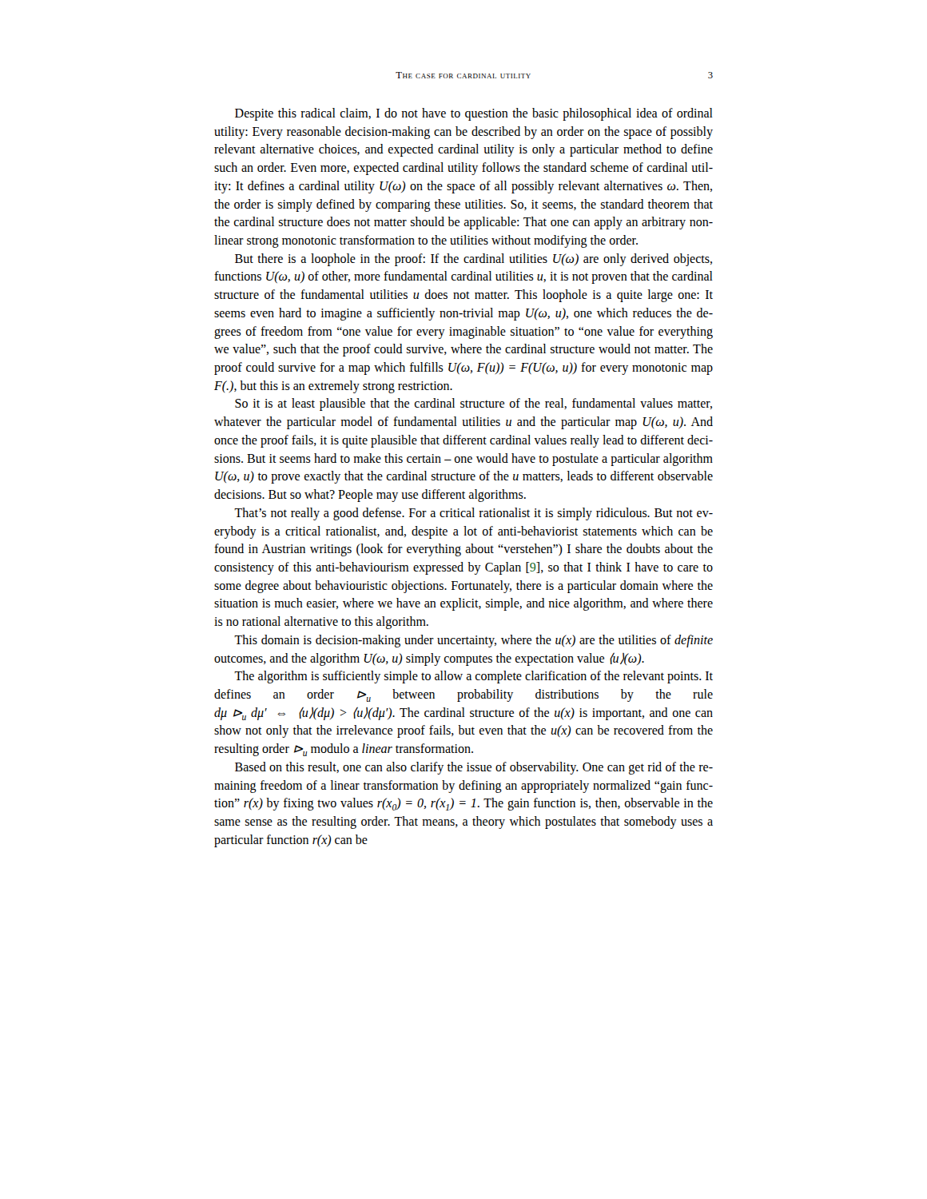The case for cardinal utility 3
Despite this radical claim, I do not have to question the basic philosophical idea of ordinal utility: Every reasonable decision-making can be described by an order on the space of possibly relevant alternative choices, and expected cardinal utility is only a particular method to define such an order. Even more, expected cardinal utility follows the standard scheme of cardinal utility: It defines a cardinal utility U(ω) on the space of all possibly relevant alternatives ω. Then, the order is simply defined by comparing these utilities. So, it seems, the standard theorem that the cardinal structure does not matter should be applicable: That one can apply an arbitrary nonlinear strong monotonic transformation to the utilities without modifying the order.
But there is a loophole in the proof: If the cardinal utilities U(ω) are only derived objects, functions U(ω, u) of other, more fundamental cardinal utilities u, it is not proven that the cardinal structure of the fundamental utilities u does not matter. This loophole is a quite large one: It seems even hard to imagine a sufficiently non-trivial map U(ω, u), one which reduces the degrees of freedom from “one value for every imaginable situation” to “one value for everything we value”, such that the proof could survive, where the cardinal structure would not matter. The proof could survive for a map which fulfills U(ω, F(u)) = F(U(ω, u)) for every monotonic map F(.), but this is an extremely strong restriction.
So it is at least plausible that the cardinal structure of the real, fundamental values matter, whatever the particular model of fundamental utilities u and the particular map U(ω, u). And once the proof fails, it is quite plausible that different cardinal values really lead to different decisions. But it seems hard to make this certain – one would have to postulate a particular algorithm U(ω, u) to prove exactly that the cardinal structure of the u matters, leads to different observable decisions. But so what? People may use different algorithms.
That’s not really a good defense. For a critical rationalist it is simply ridiculous. But not everybody is a critical rationalist, and, despite a lot of anti-behaviorist statements which can be found in Austrian writings (look for everything about “verstehen”) I share the doubts about the consistency of this anti-behaviourism expressed by Caplan [9], so that I think I have to care to some degree about behaviouristic objections. Fortunately, there is a particular domain where the situation is much easier, where we have an explicit, simple, and nice algorithm, and where there is no rational alternative to this algorithm.
This domain is decision-making under uncertainty, where the u(x) are the utilities of definite outcomes, and the algorithm U(ω, u) simply computes the expectation value ⟨u⟩(ω).
The algorithm is sufficiently simple to allow a complete clarification of the relevant points. It defines an order ⊳u between probability distributions by the rule dμ ⊳u dμ′ ⇔ ⟨u⟩(dμ) > ⟨u⟩(dμ′). The cardinal structure of the u(x) is important, and one can show not only that the irrelevance proof fails, but even that the u(x) can be recovered from the resulting order ⊳u modulo a linear transformation.
Based on this result, one can also clarify the issue of observability. One can get rid of the remaining freedom of a linear transformation by defining an appropriately normalized “gain function” r(x) by fixing two values r(x0) = 0, r(x1) = 1. The gain function is, then, observable in the same sense as the resulting order. That means, a theory which postulates that somebody uses a particular function r(x) can be